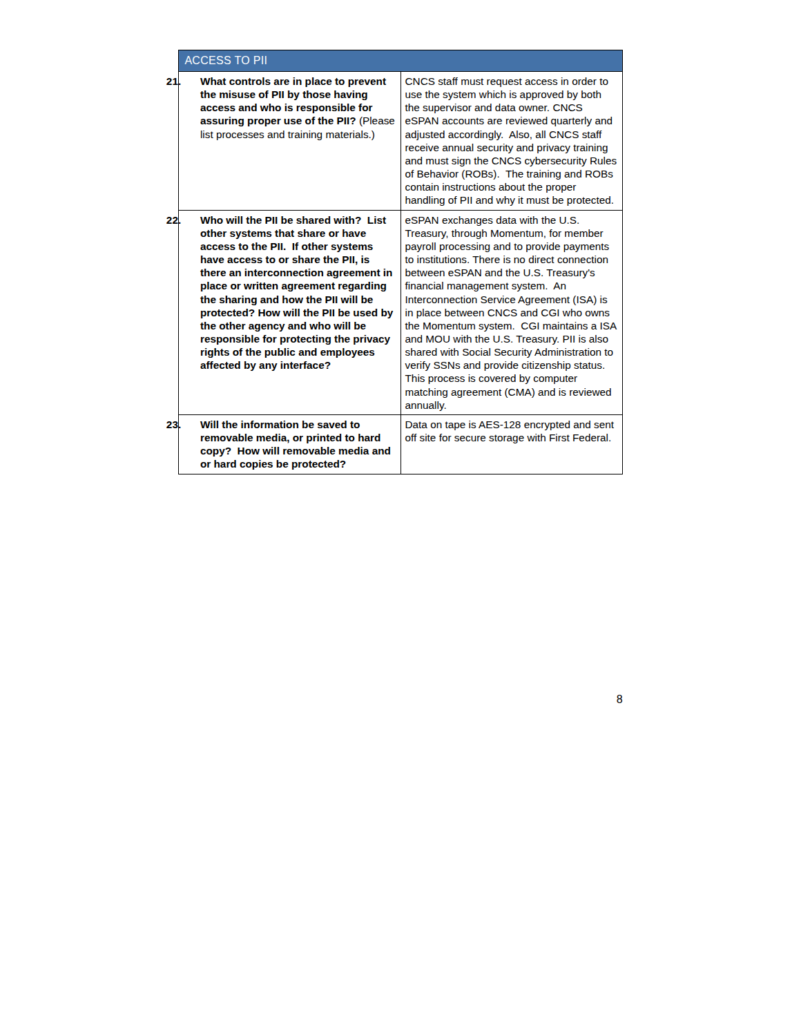| ACCESS TO PII |
| --- |
| 21. What controls are in place to prevent the misuse of PII by those having access and who is responsible for assuring proper use of the PII? (Please list processes and training materials.) | CNCS staff must request access in order to use the system which is approved by both the supervisor and data owner. CNCS eSPAN accounts are reviewed quarterly and adjusted accordingly. Also, all CNCS staff receive annual security and privacy training and must sign the CNCS cybersecurity Rules of Behavior (ROBs). The training and ROBs contain instructions about the proper handling of PII and why it must be protected. |
| 22. Who will the PII be shared with? List other systems that share or have access to the PII. If other systems have access to or share the PII, is there an interconnection agreement in place or written agreement regarding the sharing and how the PII will be protected? How will the PII be used by the other agency and who will be responsible for protecting the privacy rights of the public and employees affected by any interface? | eSPAN exchanges data with the U.S. Treasury, through Momentum, for member payroll processing and to provide payments to institutions. There is no direct connection between eSPAN and the U.S. Treasury's financial management system. An Interconnection Service Agreement (ISA) is in place between CNCS and CGI who owns the Momentum system. CGI maintains a ISA and MOU with the U.S. Treasury. PII is also shared with Social Security Administration to verify SSNs and provide citizenship status. This process is covered by computer matching agreement (CMA) and is reviewed annually. |
| 23. Will the information be saved to removable media, or printed to hard copy? How will removable media and or hard copies be protected? | Data on tape is AES-128 encrypted and sent off site for secure storage with First Federal. |
8